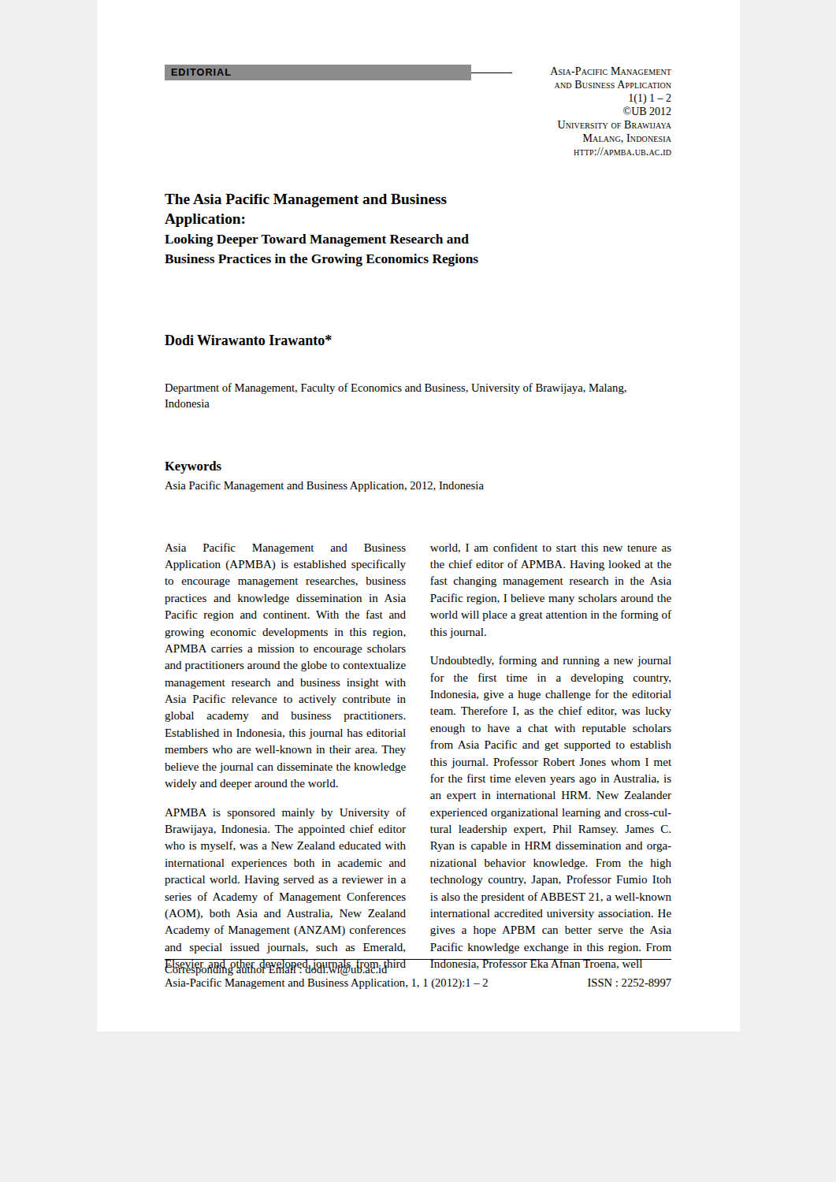EDITORIAL
Asia-Pacific Management
and Business Application
1(1) 1 – 2
©UB 2012
University of Brawijaya
Malang, Indonesia
http://apmba.ub.ac.id
The Asia Pacific Management and Business Application:
Looking Deeper Toward Management Research and Business Practices in the Growing Economics Regions
Dodi Wirawanto Irawanto*
Department of Management, Faculty of Economics and Business, University of Brawijaya, Malang, Indonesia
Keywords
Asia Pacific Management and Business Application, 2012, Indonesia
Asia Pacific Management and Business Application (APMBA) is established specifically to encourage management researches, business practices and knowledge dissemination in Asia Pacific region and continent. With the fast and growing economic developments in this region, APMBA carries a mission to encourage scholars and practitioners around the globe to contextualize management research and business insight with Asia Pacific relevance to actively contribute in global academy and business practitioners. Established in Indonesia, this journal has editorial members who are well-known in their area. They believe the journal can disseminate the knowledge widely and deeper around the world.
APMBA is sponsored mainly by University of Brawijaya, Indonesia. The appointed chief editor who is myself, was a New Zealand educated with international experiences both in academic and practical world. Having served as a reviewer in a series of Academy of Management Conferences (AOM), both Asia and Australia, New Zealand Academy of Management (ANZAM) conferences and special issued journals, such as Emerald, Elsevier and other developed journals from third world, I am confident to start this new tenure as the chief editor of APMBA. Having looked at the fast changing management research in the Asia Pacific region, I believe many scholars around the world will place a great attention in the forming of this journal.
Undoubtedly, forming and running a new journal for the first time in a developing country, Indonesia, give a huge challenge for the editorial team. Therefore I, as the chief editor, was lucky enough to have a chat with reputable scholars from Asia Pacific and get supported to establish this journal. Professor Robert Jones whom I met for the first time eleven years ago in Australia, is an expert in international HRM. New Zealander experienced organizational learning and cross-cultural leadership expert, Phil Ramsey. James C. Ryan is capable in HRM dissemination and organizational behavior knowledge. From the high technology country, Japan, Professor Fumio Itoh is also the president of ABBEST 21, a well-known international accredited university association. He gives a hope APBM can better serve the Asia Pacific knowledge exchange in this region. From Indonesia, Professor Eka Afnan Troena, well
Corresponding author Email : dodi.wi@ub.ac.id
Asia-Pacific Management and Business Application, 1, 1 (2012):1 – 2 ISSN : 2252-8997